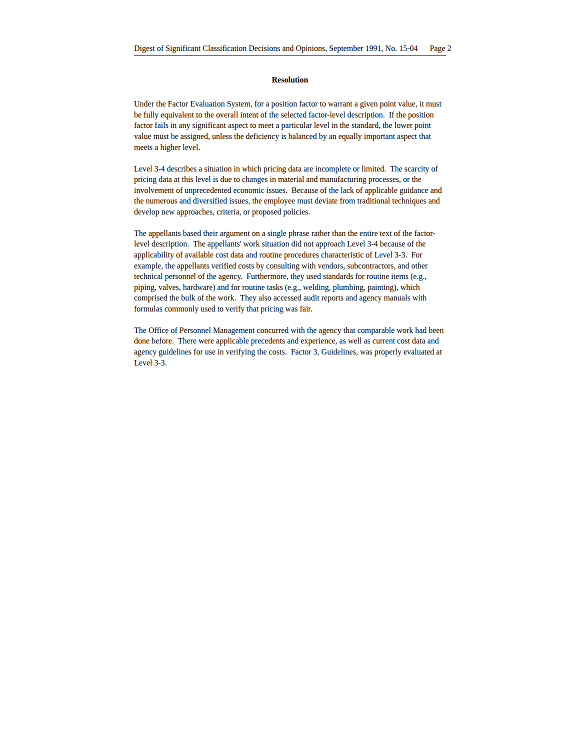Digest of Significant Classification Decisions and Opinions, September 1991, No. 15-04 Page 2
Resolution
Under the Factor Evaluation System, for a position factor to warrant a given point value, it must be fully equivalent to the overall intent of the selected factor-level description. If the position factor fails in any significant aspect to meet a particular level in the standard, the lower point value must be assigned, unless the deficiency is balanced by an equally important aspect that meets a higher level.
Level 3-4 describes a situation in which pricing data are incomplete or limited. The scarcity of pricing data at this level is due to changes in material and manufacturing processes, or the involvement of unprecedented economic issues. Because of the lack of applicable guidance and the numerous and diversified issues, the employee must deviate from traditional techniques and develop new approaches, criteria, or proposed policies.
The appellants based their argument on a single phrase rather than the entire text of the factor-level description. The appellants' work situation did not approach Level 3-4 because of the applicability of available cost data and routine procedures characteristic of Level 3-3. For example, the appellants verified costs by consulting with vendors, subcontractors, and other technical personnel of the agency. Furthermore, they used standards for routine items (e.g., piping, valves, hardware) and for routine tasks (e.g., welding, plumbing, painting), which comprised the bulk of the work. They also accessed audit reports and agency manuals with formulas commonly used to verify that pricing was fair.
The Office of Personnel Management concurred with the agency that comparable work had been done before. There were applicable precedents and experience, as well as current cost data and agency guidelines for use in verifying the costs. Factor 3, Guidelines, was properly evaluated at Level 3-3.